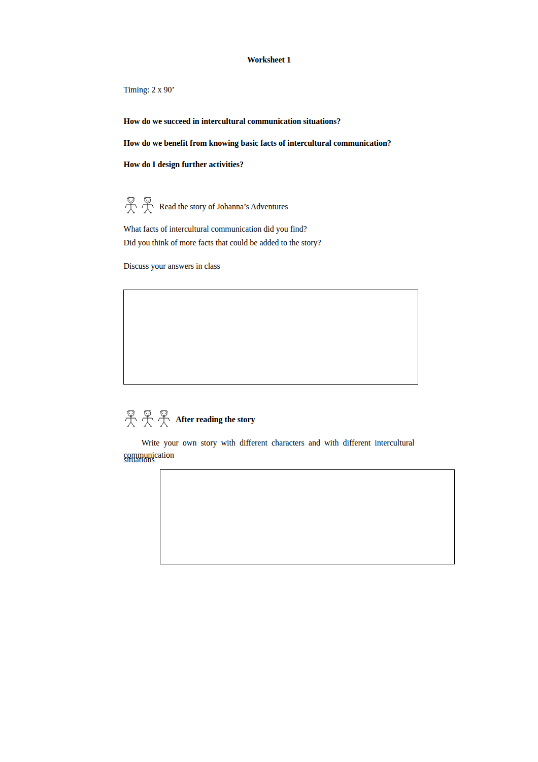Worksheet 1
Timing: 2 x 90’
How do we succeed in intercultural communication situations?
How do we benefit from knowing basic facts of intercultural communication?
How do I design further activities?
Read the story of Johanna’s Adventures
What facts of intercultural communication did you find?
Did you think of more facts that could be added to the story?
Discuss your answers in class
After reading the story
Write your own story with different characters and with different intercultural communication
situations